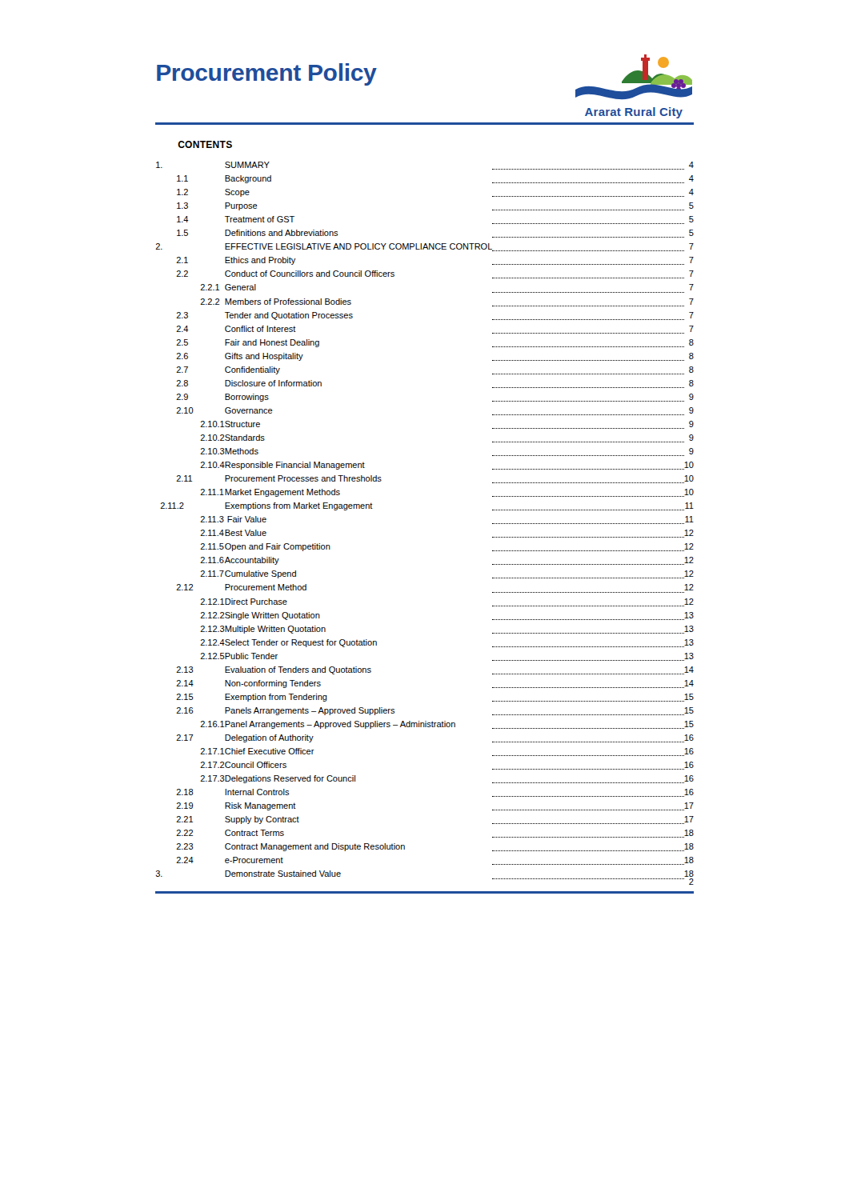Procurement Policy
Ararat Rural City
CONTENTS
| 1. | SUMMARY | | 4 |
| 1.1 | Background | | 4 |
| 1.2 | Scope | | 4 |
| 1.3 | Purpose | | 5 |
| 1.4 | Treatment of GST | | 5 |
| 1.5 | Definitions and Abbreviations | | 5 |
| 2. | EFFECTIVE LEGISLATIVE AND POLICY COMPLIANCE CONTROL | | 7 |
| 2.1 | Ethics and Probity | | 7 |
| 2.2 | Conduct of Councillors and Council Officers | | 7 |
| 2.2.1 | General | | 7 |
| 2.2.2 | Members of Professional Bodies | | 7 |
| 2.3 | Tender and Quotation Processes | | 7 |
| 2.4 | Conflict of Interest | | 7 |
| 2.5 | Fair and Honest Dealing | | 8 |
| 2.6 | Gifts and Hospitality | | 8 |
| 2.7 | Confidentiality | | 8 |
| 2.8 | Disclosure of Information | | 8 |
| 2.9 | Borrowings | | 9 |
| 2.10 | Governance | | 9 |
| 2.10.1 | Structure | | 9 |
| 2.10.2 | Standards | | 9 |
| 2.10.3 | Methods | | 9 |
| 2.10.4 | Responsible Financial Management | | 10 |
| 2.11 | Procurement Processes and Thresholds | | 10 |
| 2.11.1 | Market Engagement Methods | | 10 |
| 2.11.2 | Exemptions from Market Engagement | | 11 |
| 2.11.3 | Fair Value | | 11 |
| 2.11.4 | Best Value | | 12 |
| 2.11.5 | Open and Fair Competition | | 12 |
| 2.11.6 | Accountability | | 12 |
| 2.11.7 | Cumulative Spend | | 12 |
| 2.12 | Procurement Method | | 12 |
| 2.12.1 | Direct Purchase | | 12 |
| 2.12.2 | Single Written Quotation | | 13 |
| 2.12.3 | Multiple Written Quotation | | 13 |
| 2.12.4 | Select Tender or Request for Quotation | | 13 |
| 2.12.5 | Public Tender | | 13 |
| 2.13 | Evaluation of Tenders and Quotations | | 14 |
| 2.14 | Non-conforming Tenders | | 14 |
| 2.15 | Exemption from Tendering | | 15 |
| 2.16 | Panels Arrangements – Approved Suppliers | | 15 |
| 2.16.1 | Panel Arrangements – Approved Suppliers – Administration | | 15 |
| 2.17 | Delegation of Authority | | 16 |
| 2.17.1 | Chief Executive Officer | | 16 |
| 2.17.2 | Council Officers | | 16 |
| 2.17.3 | Delegations Reserved for Council | | 16 |
| 2.18 | Internal Controls | | 16 |
| 2.19 | Risk Management | | 17 |
| 2.21 | Supply by Contract | | 17 |
| 2.22 | Contract Terms | | 18 |
| 2.23 | Contract Management and Dispute Resolution | | 18 |
| 2.24 | e-Procurement | | 18 |
| 3. | Demonstrate Sustained Value | | 18 |
2